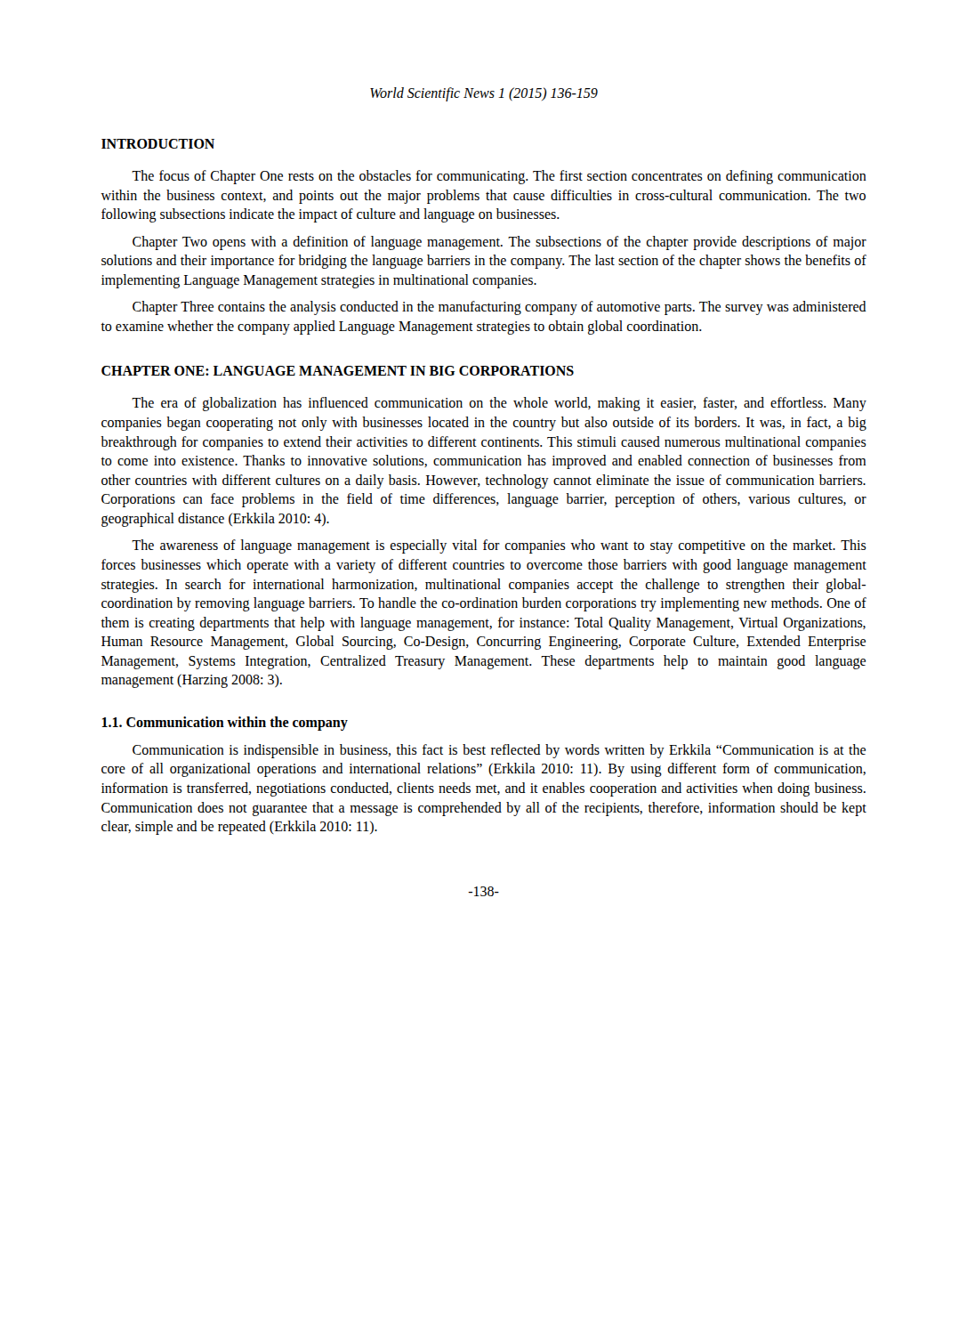World Scientific News 1 (2015) 136-159
INTRODUCTION
The focus of Chapter One rests on the obstacles for communicating. The first section concentrates on defining communication within the business context, and points out the major problems that cause difficulties in cross-cultural communication. The two following subsections indicate the impact of culture and language on businesses.
Chapter Two opens with a definition of language management. The subsections of the chapter provide descriptions of major solutions and their importance for bridging the language barriers in the company. The last section of the chapter shows the benefits of implementing Language Management strategies in multinational companies.
Chapter Three contains the analysis conducted in the manufacturing company of automotive parts. The survey was administered to examine whether the company applied Language Management strategies to obtain global coordination.
CHAPTER ONE: LANGUAGE MANAGEMENT IN BIG CORPORATIONS
The era of globalization has influenced communication on the whole world, making it easier, faster, and effortless. Many companies began cooperating not only with businesses located in the country but also outside of its borders. It was, in fact, a big breakthrough for companies to extend their activities to different continents. This stimuli caused numerous multinational companies to come into existence. Thanks to innovative solutions, communication has improved and enabled connection of businesses from other countries with different cultures on a daily basis. However, technology cannot eliminate the issue of communication barriers. Corporations can face problems in the field of time differences, language barrier, perception of others, various cultures, or geographical distance (Erkkila 2010: 4).
The awareness of language management is especially vital for companies who want to stay competitive on the market. This forces businesses which operate with a variety of different countries to overcome those barriers with good language management strategies. In search for international harmonization, multinational companies accept the challenge to strengthen their global-coordination by removing language barriers. To handle the co-ordination burden corporations try implementing new methods. One of them is creating departments that help with language management, for instance: Total Quality Management, Virtual Organizations, Human Resource Management, Global Sourcing, Co-Design, Concurring Engineering, Corporate Culture, Extended Enterprise Management, Systems Integration, Centralized Treasury Management. These departments help to maintain good language management (Harzing 2008: 3).
1.1. Communication within the company
Communication is indispensible in business, this fact is best reflected by words written by Erkkila “Communication is at the core of all organizational operations and international relations” (Erkkila 2010: 11). By using different form of communication, information is transferred, negotiations conducted, clients needs met, and it enables cooperation and activities when doing business. Communication does not guarantee that a message is comprehended by all of the recipients, therefore, information should be kept clear, simple and be repeated (Erkkila 2010: 11).
-138-